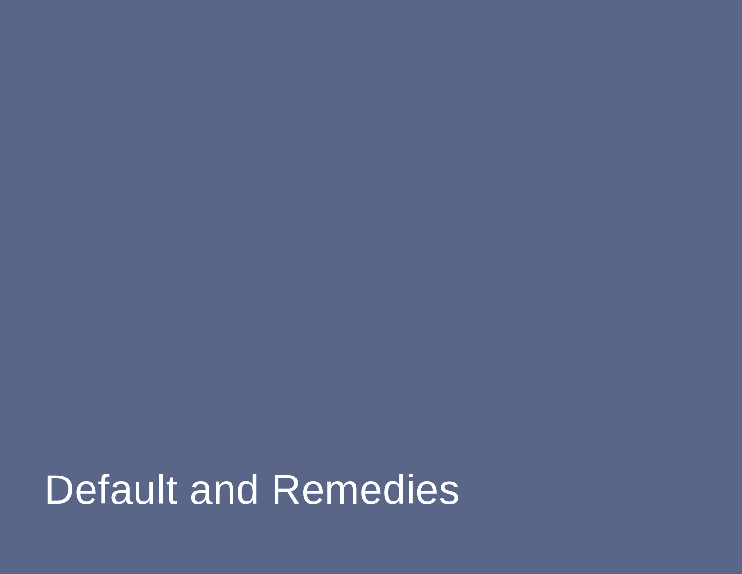Default and Remedies